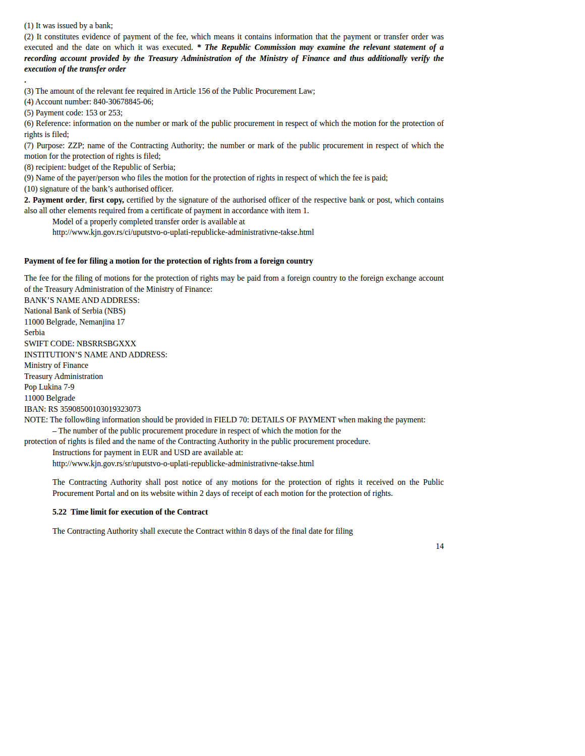(1) It was issued by a bank;
(2) It constitutes evidence of payment of the fee, which means it contains information that the payment or transfer order was executed and the date on which it was executed. * The Republic Commission may examine the relevant statement of a recording account provided by the Treasury Administration of the Ministry of Finance and thus additionally verify the execution of the transfer order
.
(3) The amount of the relevant fee required in Article 156 of the Public Procurement Law;
(4) Account number: 840-30678845-06;
(5) Payment code: 153 or 253;
(6) Reference: information on the number or mark of the public procurement in respect of which the motion for the protection of rights is filed;
(7) Purpose: ZZP; name of the Contracting Authority; the number or mark of the public procurement in respect of which the motion for the protection of rights is filed;
(8) recipient: budget of the Republic of Serbia;
(9) Name of the payer/person who files the motion for the protection of rights in respect of which the fee is paid;
(10) signature of the bank’s authorised officer.
2. Payment order, first copy, certified by the signature of the authorised officer of the respective bank or post, which contains also all other elements required from a certificate of payment in accordance with item 1.
Model of a properly completed transfer order is available at
http://www.kjn.gov.rs/ci/uputstvo-o-uplati-republicke-administrativne-takse.html
Payment of fee for filing a motion for the protection of rights from a foreign country
The fee for the filing of motions for the protection of rights may be paid from a foreign country to the foreign exchange account of the Treasury Administration of the Ministry of Finance:
BANK’S NAME AND ADDRESS:
National Bank of Serbia (NBS)
11000 Belgrade, Nemanjina 17
Serbia
SWIFT CODE: NBSRRSBGXXX
INSTITUTION’S NAME AND ADDRESS:
Ministry of Finance
Treasury Administration
Pop Lukina 7-9
11000 Belgrade
IBAN: RS 35908500103019323073
NOTE: The follow8ing information should be provided in FIELD 70: DETAILS OF PAYMENT when making the payment:
– The number of the public procurement procedure in respect of which the motion for the
protection of rights is filed and the name of the Contracting Authority in the public procurement procedure.
Instructions for payment in EUR and USD are available at:
http://www.kjn.gov.rs/sr/uputstvo-o-uplati-republicke-administrativne-takse.html
The Contracting Authority shall post notice of any motions for the protection of rights it received on the Public Procurement Portal and on its website within 2 days of receipt of each motion for the protection of rights.
5.22 Time limit for execution of the Contract
The Contracting Authority shall execute the Contract within 8 days of the final date for filing
14